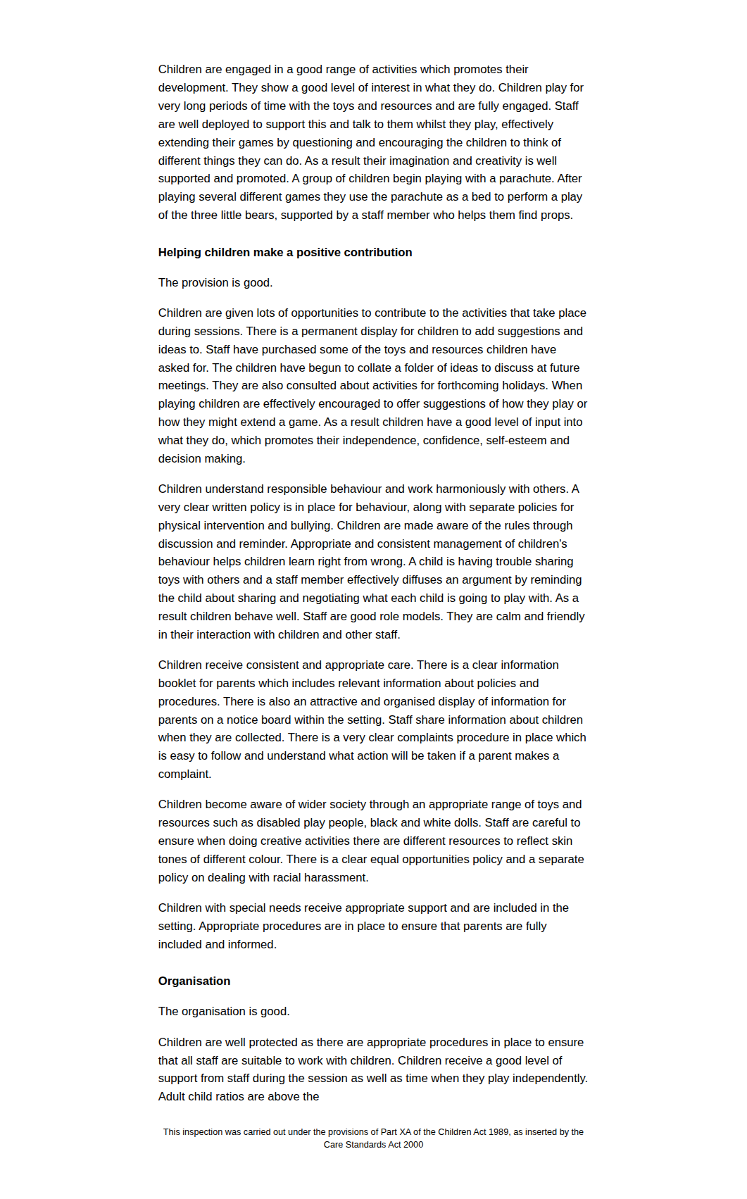Children are engaged in a good range of activities which promotes their development. They show a good level of interest in what they do. Children play for very long periods of time with the toys and resources and are fully engaged. Staff are well deployed to support this and talk to them whilst they play, effectively extending their games by questioning and encouraging the children to think of different things they can do. As a result their imagination and creativity is well supported and promoted. A group of children begin playing with a parachute. After playing several different games they use the parachute as a bed to perform a play of the three little bears, supported by a staff member who helps them find props.
Helping children make a positive contribution
The provision is good.
Children are given lots of opportunities to contribute to the activities that take place during sessions. There is a permanent display for children to add suggestions and ideas to. Staff have purchased some of the toys and resources children have asked for. The children have begun to collate a folder of ideas to discuss at future meetings. They are also consulted about activities for forthcoming holidays. When playing children are effectively encouraged to offer suggestions of how they play or how they might extend a game. As a result children have a good level of input into what they do, which promotes their independence, confidence, self-esteem and decision making.
Children understand responsible behaviour and work harmoniously with others. A very clear written policy is in place for behaviour, along with separate policies for physical intervention and bullying. Children are made aware of the rules through discussion and reminder. Appropriate and consistent management of children's behaviour helps children learn right from wrong. A child is having trouble sharing toys with others and a staff member effectively diffuses an argument by reminding the child about sharing and negotiating what each child is going to play with. As a result children behave well. Staff are good role models. They are calm and friendly in their interaction with children and other staff.
Children receive consistent and appropriate care. There is a clear information booklet for parents which includes relevant information about policies and procedures. There is also an attractive and organised display of information for parents on a notice board within the setting. Staff share information about children when they are collected. There is a very clear complaints procedure in place which is easy to follow and understand what action will be taken if a parent makes a complaint.
Children become aware of wider society through an appropriate range of toys and resources such as disabled play people, black and white dolls. Staff are careful to ensure when doing creative activities there are different resources to reflect skin tones of different colour. There is a clear equal opportunities policy and a separate policy on dealing with racial harassment.
Children with special needs receive appropriate support and are included in the setting. Appropriate procedures are in place to ensure that parents are fully included and informed.
Organisation
The organisation is good.
Children are well protected as there are appropriate procedures in place to ensure that all staff are suitable to work with children. Children receive a good level of support from staff during the session as well as time when they play independently. Adult child ratios are above the
This inspection was carried out under the provisions of Part XA of the Children Act 1989, as inserted by the Care Standards Act 2000